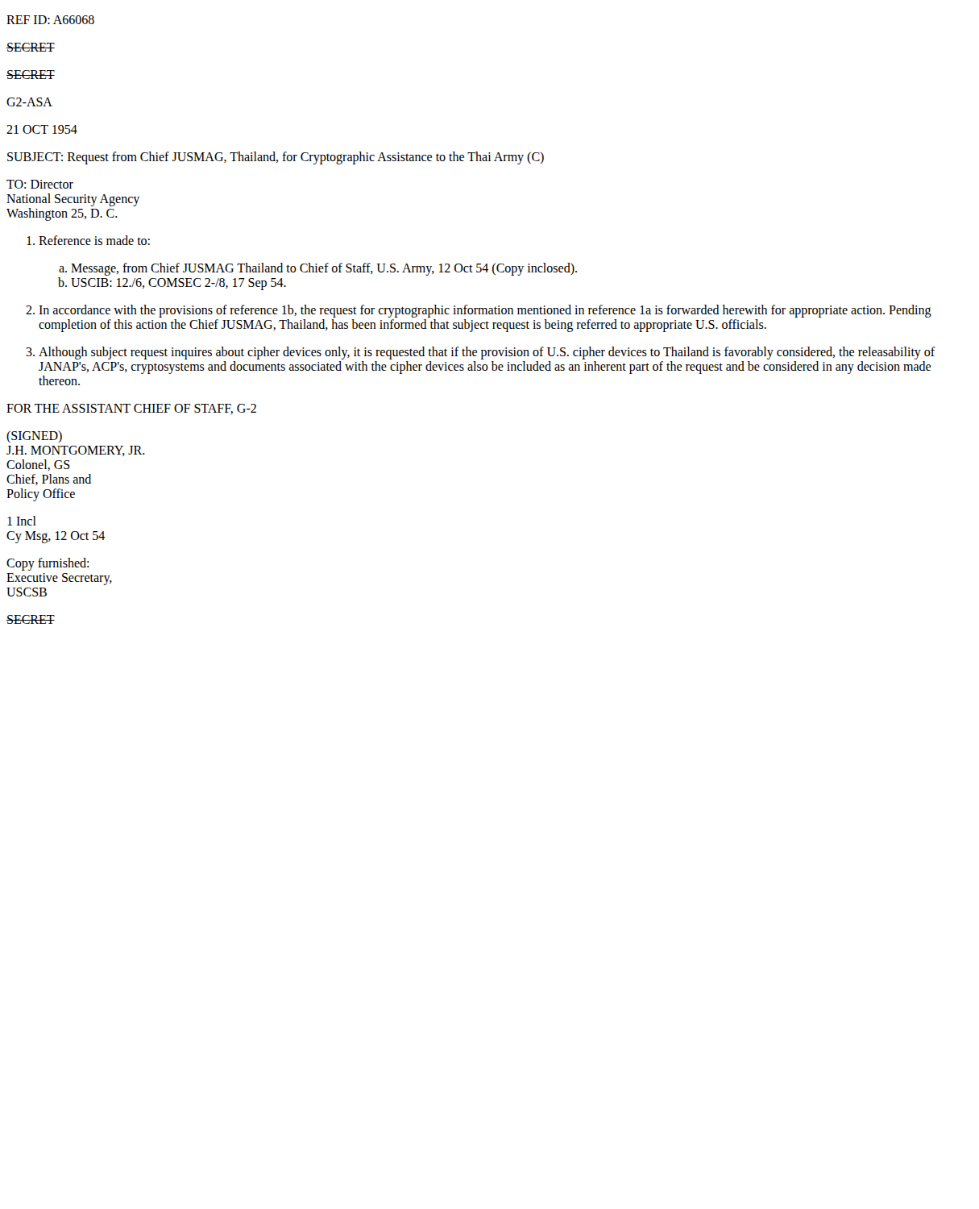REF ID: A66068
SECRET
SECRET
G2-ASA
21 OCT 1954
SUBJECT: Request from Chief JUSMAG, Thailand, for Cryptographic Assistance to the Thai Army (C)
TO: Director
National Security Agency
Washington 25, D. C.
Reference is made to:
Message, from Chief JUSMAG Thailand to Chief of Staff, U.S. Army, 12 Oct 54 (Copy inclosed).
USCIB: 12./6, COMSEC 2-/8, 17 Sep 54.
In accordance with the provisions of reference 1b, the request for cryptographic information mentioned in reference 1a is forwarded herewith for appropriate action. Pending completion of this action the Chief JUSMAG, Thailand, has been informed that subject request is being referred to appropriate U.S. officials.
Although subject request inquires about cipher devices only, it is requested that if the provision of U.S. cipher devices to Thailand is favorably considered, the releasability of JANAP's, ACP's, cryptosystems and documents associated with the cipher devices also be included as an inherent part of the request and be considered in any decision made thereon.
FOR THE ASSISTANT CHIEF OF STAFF, G-2
(SIGNED)
J.H. MONTGOMERY, JR.
Colonel, GS
Chief, Plans and
Policy Office
1 Incl
Cy Msg, 12 Oct 54
Copy furnished:
Executive Secretary,
USCSB
SECRET